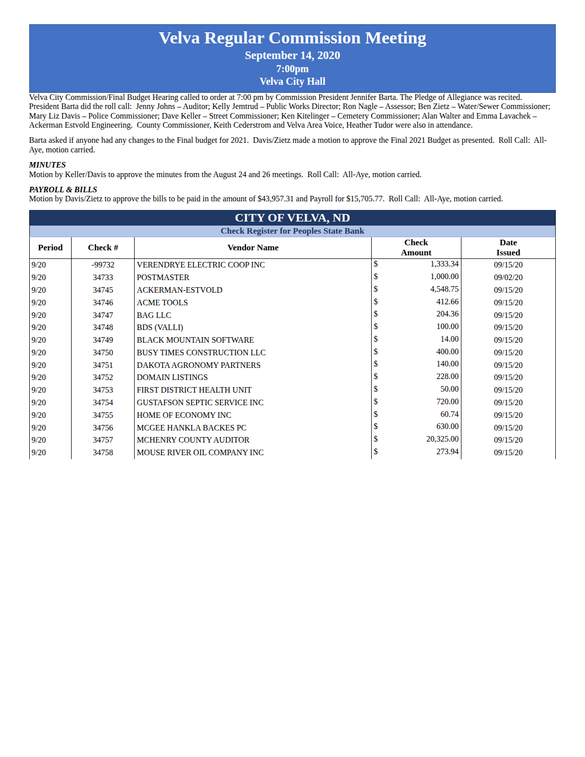Velva Regular Commission Meeting
September 14, 2020
7:00pm
Velva City Hall
Velva City Commission/Final Budget Hearing called to order at 7:00 pm by Commission President Jennifer Barta. The Pledge of Allegiance was recited. President Barta did the roll call: Jenny Johns – Auditor; Kelly Jemtrud – Public Works Director; Ron Nagle – Assessor; Ben Zietz – Water/Sewer Commissioner; Mary Liz Davis – Police Commissioner; Dave Keller – Street Commissioner; Ken Kitelinger – Cemetery Commissioner; Alan Walter and Emma Lavachek – Ackerman Estvold Engineering. County Commissioner, Keith Cederstrom and Velva Area Voice, Heather Tudor were also in attendance.
Barta asked if anyone had any changes to the Final budget for 2021. Davis/Zietz made a motion to approve the Final 2021 Budget as presented. Roll Call: All- Aye, motion carried.
MINUTES
Motion by Keller/Davis to approve the minutes from the August 24 and 26 meetings. Roll Call: All-Aye, motion carried.
PAYROLL & BILLS
Motion by Davis/Zietz to approve the bills to be paid in the amount of $43,957.31 and Payroll for $15,705.77. Roll Call: All-Aye, motion carried.
| CITY OF VELVA, ND |
| Check Register for Peoples State Bank |
| Period | Check # | Vendor Name | Check Amount | Date Issued |
| 9/20 | -99732 | VERENDRYE ELECTRIC COOP INC | $ 1,333.34 | 09/15/20 |
| 9/20 | 34733 | POSTMASTER | $ 1,000.00 | 09/02/20 |
| 9/20 | 34745 | ACKERMAN-ESTVOLD | $ 4,548.75 | 09/15/20 |
| 9/20 | 34746 | ACME TOOLS | $ 412.66 | 09/15/20 |
| 9/20 | 34747 | BAG LLC | $ 204.36 | 09/15/20 |
| 9/20 | 34748 | BDS (VALLI) | $ 100.00 | 09/15/20 |
| 9/20 | 34749 | BLACK MOUNTAIN SOFTWARE | $ 14.00 | 09/15/20 |
| 9/20 | 34750 | BUSY TIMES CONSTRUCTION LLC | $ 400.00 | 09/15/20 |
| 9/20 | 34751 | DAKOTA AGRONOMY PARTNERS | $ 140.00 | 09/15/20 |
| 9/20 | 34752 | DOMAIN LISTINGS | $ 228.00 | 09/15/20 |
| 9/20 | 34753 | FIRST DISTRICT HEALTH UNIT | $ 50.00 | 09/15/20 |
| 9/20 | 34754 | GUSTAFSON SEPTIC SERVICE INC | $ 720.00 | 09/15/20 |
| 9/20 | 34755 | HOME OF ECONOMY INC | $ 60.74 | 09/15/20 |
| 9/20 | 34756 | MCGEE HANKLA BACKES PC | $ 630.00 | 09/15/20 |
| 9/20 | 34757 | MCHENRY COUNTY AUDITOR | $ 20,325.00 | 09/15/20 |
| 9/20 | 34758 | MOUSE RIVER OIL COMPANY INC | $ 273.94 | 09/15/20 |